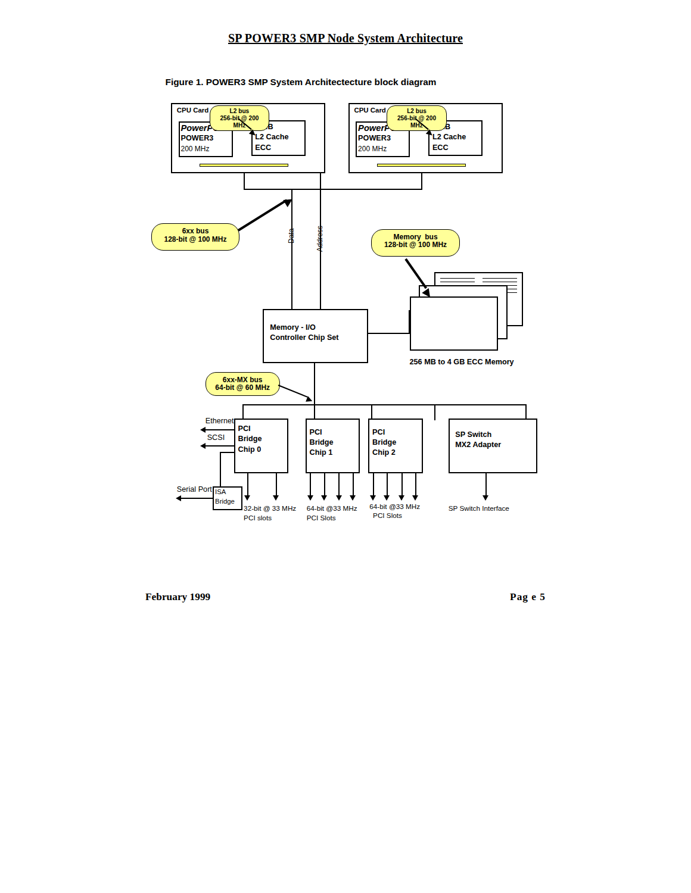SP POWER3 SMP Node System Architecture
Figure 1. POWER3 SMP System Architectecture block diagram
CPU Card
PowerPC
POWER3
200 MHz
4 MB
L2 Cache
ECC
L2 bus
256-bit @ 200 MHz
CPU Card
PowerPC
POWER3
200 MHz
4 MB
L2 Cache
ECC
L2 bus
256-bit @ 200 MHz
Data
Address
6xx bus
128-bit @ 100 MHz
Memory - I/O
Controller Chip Set
256 MB to 4 GB ECC Memory
Memory bus
128-bit @ 100 MHz
6xx-MX bus
64-bit @ 60 MHz
PCI
Bridge
Chip 0
Ethernet
SCSI
ISA
Bridge
Serial Port
32-bit @ 33 MHz
PCI slots
PCI
Bridge
Chip 1
64-bit @33 MHz
PCI Slots
PCI
Bridge
Chip 2
64-bit @33 MHz
PCI Slots
SP Switch
MX2 Adapter
SP Switch Interface
February 1999 Pag e 5